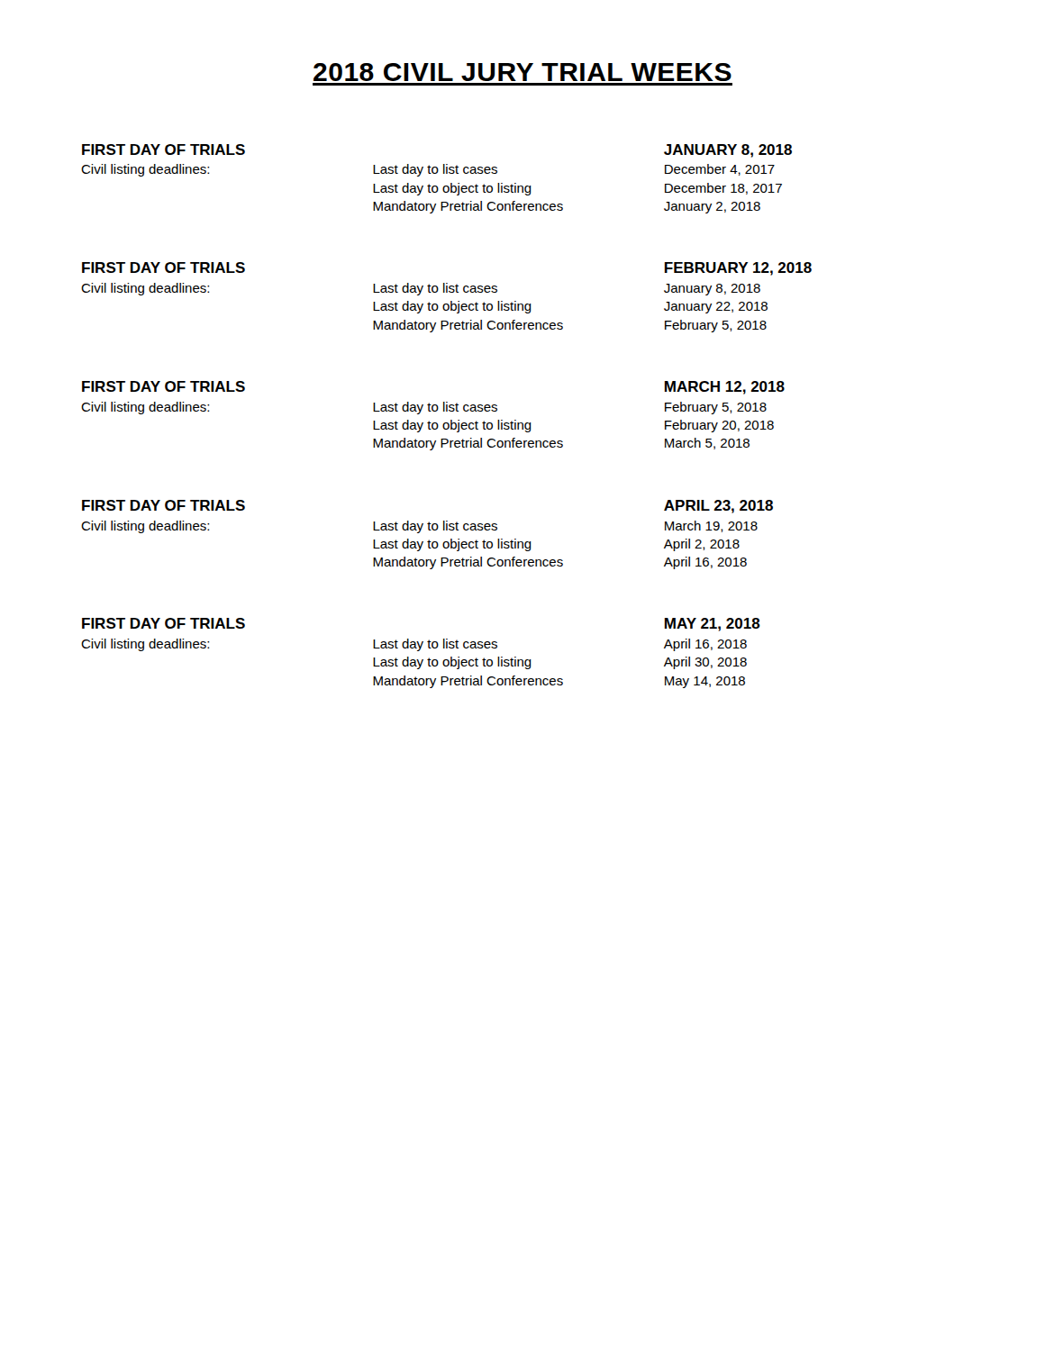2018 CIVIL JURY TRIAL WEEKS
| FIRST DAY OF TRIALS | | JANUARY 8, 2018 |
| Civil listing deadlines: | Last day to list cases | December 4, 2017 |
| | Last day to object to listing | December 18, 2017 |
| | Mandatory Pretrial Conferences | January 2, 2018 |
| FIRST DAY OF TRIALS | | FEBRUARY 12, 2018 |
| Civil listing deadlines: | Last day to list cases | January 8, 2018 |
| | Last day to object to listing | January 22, 2018 |
| | Mandatory Pretrial Conferences | February 5, 2018 |
| FIRST DAY OF TRIALS | | MARCH 12, 2018 |
| Civil listing deadlines: | Last day to list cases | February 5, 2018 |
| | Last day to object to listing | February 20, 2018 |
| | Mandatory Pretrial Conferences | March 5, 2018 |
| FIRST DAY OF TRIALS | | APRIL 23, 2018 |
| Civil listing deadlines: | Last day to list cases | March 19, 2018 |
| | Last day to object to listing | April 2, 2018 |
| | Mandatory Pretrial Conferences | April 16, 2018 |
| FIRST DAY OF TRIALS | | MAY 21, 2018 |
| Civil listing deadlines: | Last day to list cases | April 16, 2018 |
| | Last day to object to listing | April 30, 2018 |
| | Mandatory Pretrial Conferences | May 14, 2018 |